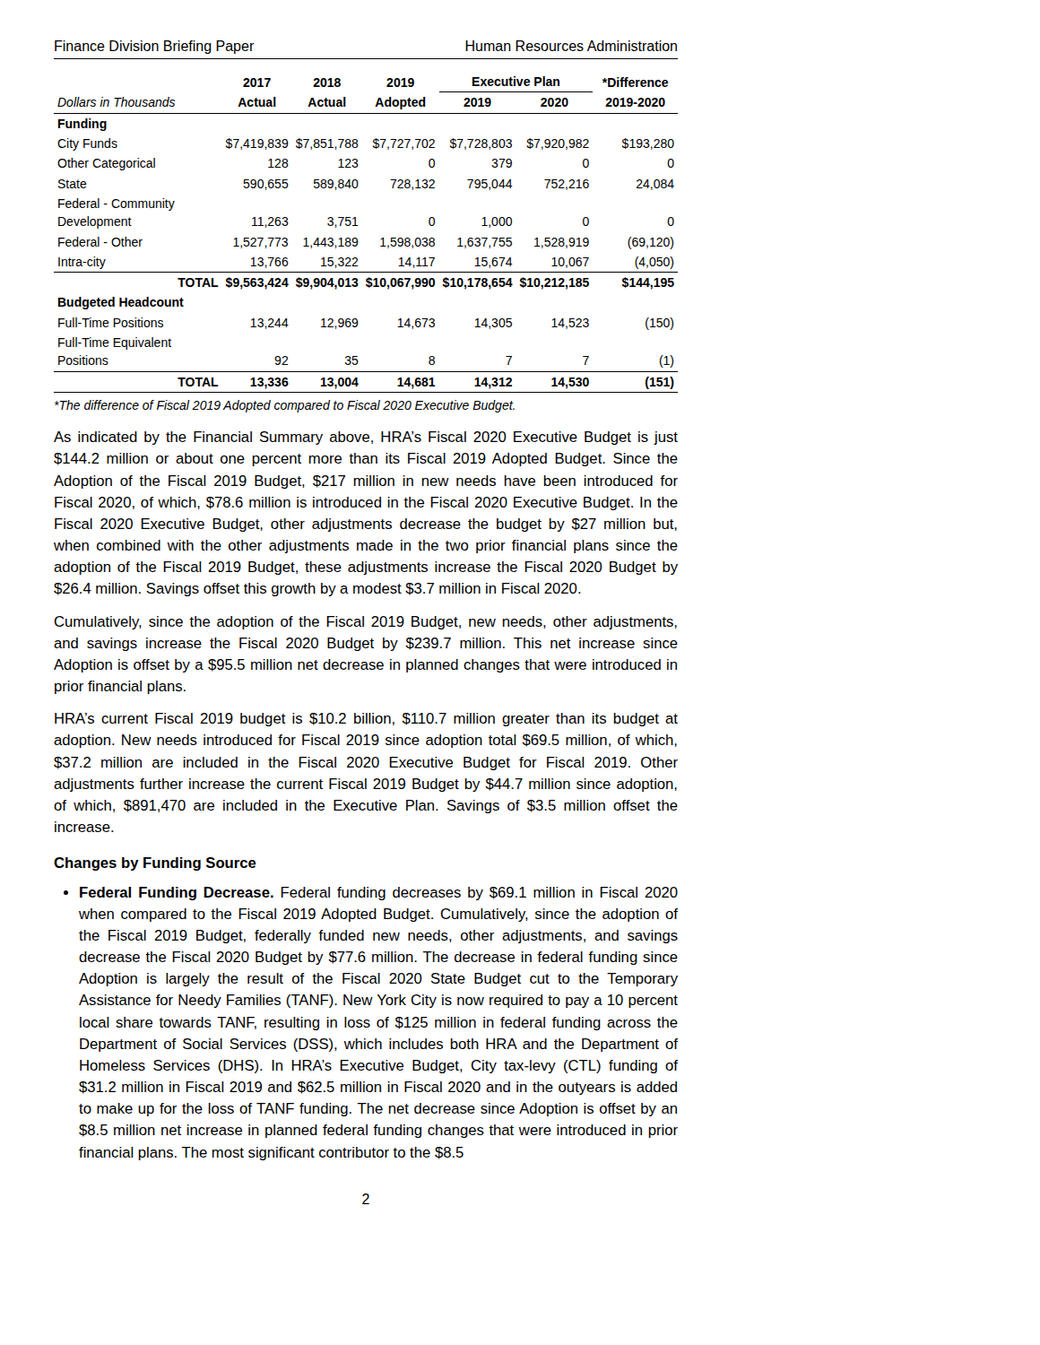Finance Division Briefing Paper Human Resources Administration
| | 2017 | 2018 | 2019 | Executive Plan | *Difference |
| --- | --- | --- | --- | --- | --- |
| Dollars in Thousands | Actual | Actual | Adopted | 2019 | 2020 | 2019-2020 |
| Funding |
| City Funds | $7,419,839 | $7,851,788 | $7,727,702 | $7,728,803 | $7,920,982 | $193,280 |
| Other Categorical | 128 | 123 | 0 | 379 | 0 | 0 |
| State | 590,655 | 589,840 | 728,132 | 795,044 | 752,216 | 24,084 |
| Federal - Community Development | 11,263 | 3,751 | 0 | 1,000 | 0 | 0 |
| Federal - Other | 1,527,773 | 1,443,189 | 1,598,038 | 1,637,755 | 1,528,919 | (69,120) |
| Intra-city | 13,766 | 15,322 | 14,117 | 15,674 | 10,067 | (4,050) |
| TOTAL | $9,563,424 | $9,904,013 | $10,067,990 | $10,178,654 | $10,212,185 | $144,195 |
| Budgeted Headcount |
| Full-Time Positions | 13,244 | 12,969 | 14,673 | 14,305 | 14,523 | (150) |
| Full-Time Equivalent Positions | 92 | 35 | 8 | 7 | 7 | (1) |
| TOTAL | 13,336 | 13,004 | 14,681 | 14,312 | 14,530 | (151) |
*The difference of Fiscal 2019 Adopted compared to Fiscal 2020 Executive Budget.
As indicated by the Financial Summary above, HRA’s Fiscal 2020 Executive Budget is just $144.2 million or about one percent more than its Fiscal 2019 Adopted Budget. Since the Adoption of the Fiscal 2019 Budget, $217 million in new needs have been introduced for Fiscal 2020, of which, $78.6 million is introduced in the Fiscal 2020 Executive Budget. In the Fiscal 2020 Executive Budget, other adjustments decrease the budget by $27 million but, when combined with the other adjustments made in the two prior financial plans since the adoption of the Fiscal 2019 Budget, these adjustments increase the Fiscal 2020 Budget by $26.4 million. Savings offset this growth by a modest $3.7 million in Fiscal 2020.
Cumulatively, since the adoption of the Fiscal 2019 Budget, new needs, other adjustments, and savings increase the Fiscal 2020 Budget by $239.7 million. This net increase since Adoption is offset by a $95.5 million net decrease in planned changes that were introduced in prior financial plans.
HRA’s current Fiscal 2019 budget is $10.2 billion, $110.7 million greater than its budget at adoption. New needs introduced for Fiscal 2019 since adoption total $69.5 million, of which, $37.2 million are included in the Fiscal 2020 Executive Budget for Fiscal 2019. Other adjustments further increase the current Fiscal 2019 Budget by $44.7 million since adoption, of which, $891,470 are included in the Executive Plan. Savings of $3.5 million offset the increase.
Changes by Funding Source
Federal Funding Decrease. Federal funding decreases by $69.1 million in Fiscal 2020 when compared to the Fiscal 2019 Adopted Budget. Cumulatively, since the adoption of the Fiscal 2019 Budget, federally funded new needs, other adjustments, and savings decrease the Fiscal 2020 Budget by $77.6 million. The decrease in federal funding since Adoption is largely the result of the Fiscal 2020 State Budget cut to the Temporary Assistance for Needy Families (TANF). New York City is now required to pay a 10 percent local share towards TANF, resulting in loss of $125 million in federal funding across the Department of Social Services (DSS), which includes both HRA and the Department of Homeless Services (DHS). In HRA’s Executive Budget, City tax-levy (CTL) funding of $31.2 million in Fiscal 2019 and $62.5 million in Fiscal 2020 and in the outyears is added to make up for the loss of TANF funding. The net decrease since Adoption is offset by an $8.5 million net increase in planned federal funding changes that were introduced in prior financial plans. The most significant contributor to the $8.5
2